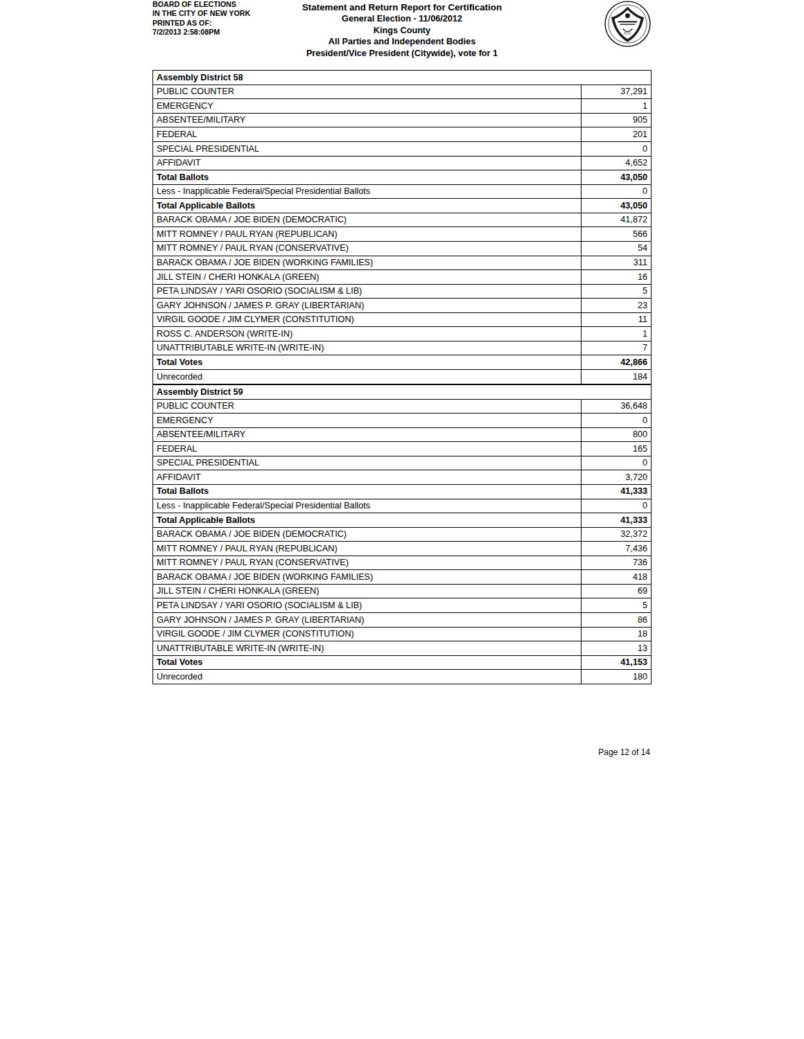BOARD OF ELECTIONS
IN THE CITY OF NEW YORK
PRINTED AS OF:
7/2/2013 2:58:08PM
Statement and Return Report for Certification
General Election - 11/06/2012
Kings County
All Parties and Independent Bodies
President/Vice President (Citywide), vote for 1
NYC
Assembly District 58
| PUBLIC COUNTER | 37,291 |
| EMERGENCY | 1 |
| ABSENTEE/MILITARY | 905 |
| FEDERAL | 201 |
| SPECIAL PRESIDENTIAL | 0 |
| AFFIDAVIT | 4,652 |
| Total Ballots | 43,050 |
| Less - Inapplicable Federal/Special Presidential Ballots | 0 |
| Total Applicable Ballots | 43,050 |
| BARACK OBAMA / JOE BIDEN (DEMOCRATIC) | 41,872 |
| MITT ROMNEY / PAUL RYAN (REPUBLICAN) | 566 |
| MITT ROMNEY / PAUL RYAN (CONSERVATIVE) | 54 |
| BARACK OBAMA / JOE BIDEN (WORKING FAMILIES) | 311 |
| JILL STEIN / CHERI HONKALA (GREEN) | 16 |
| PETA LINDSAY / YARI OSORIO (SOCIALISM & LIB) | 5 |
| GARY JOHNSON / JAMES P. GRAY (LIBERTARIAN) | 23 |
| VIRGIL GOODE / JIM CLYMER (CONSTITUTION) | 11 |
| ROSS C. ANDERSON (WRITE-IN) | 1 |
| UNATTRIBUTABLE WRITE-IN (WRITE-IN) | 7 |
| Total Votes | 42,866 |
| Unrecorded | 184 |
Assembly District 59
| PUBLIC COUNTER | 36,648 |
| EMERGENCY | 0 |
| ABSENTEE/MILITARY | 800 |
| FEDERAL | 165 |
| SPECIAL PRESIDENTIAL | 0 |
| AFFIDAVIT | 3,720 |
| Total Ballots | 41,333 |
| Less - Inapplicable Federal/Special Presidential Ballots | 0 |
| Total Applicable Ballots | 41,333 |
| BARACK OBAMA / JOE BIDEN (DEMOCRATIC) | 32,372 |
| MITT ROMNEY / PAUL RYAN (REPUBLICAN) | 7,436 |
| MITT ROMNEY / PAUL RYAN (CONSERVATIVE) | 736 |
| BARACK OBAMA / JOE BIDEN (WORKING FAMILIES) | 418 |
| JILL STEIN / CHERI HONKALA (GREEN) | 69 |
| PETA LINDSAY / YARI OSORIO (SOCIALISM & LIB) | 5 |
| GARY JOHNSON / JAMES P. GRAY (LIBERTARIAN) | 86 |
| VIRGIL GOODE / JIM CLYMER (CONSTITUTION) | 18 |
| UNATTRIBUTABLE WRITE-IN (WRITE-IN) | 13 |
| Total Votes | 41,153 |
| Unrecorded | 180 |
Page 12 of 14